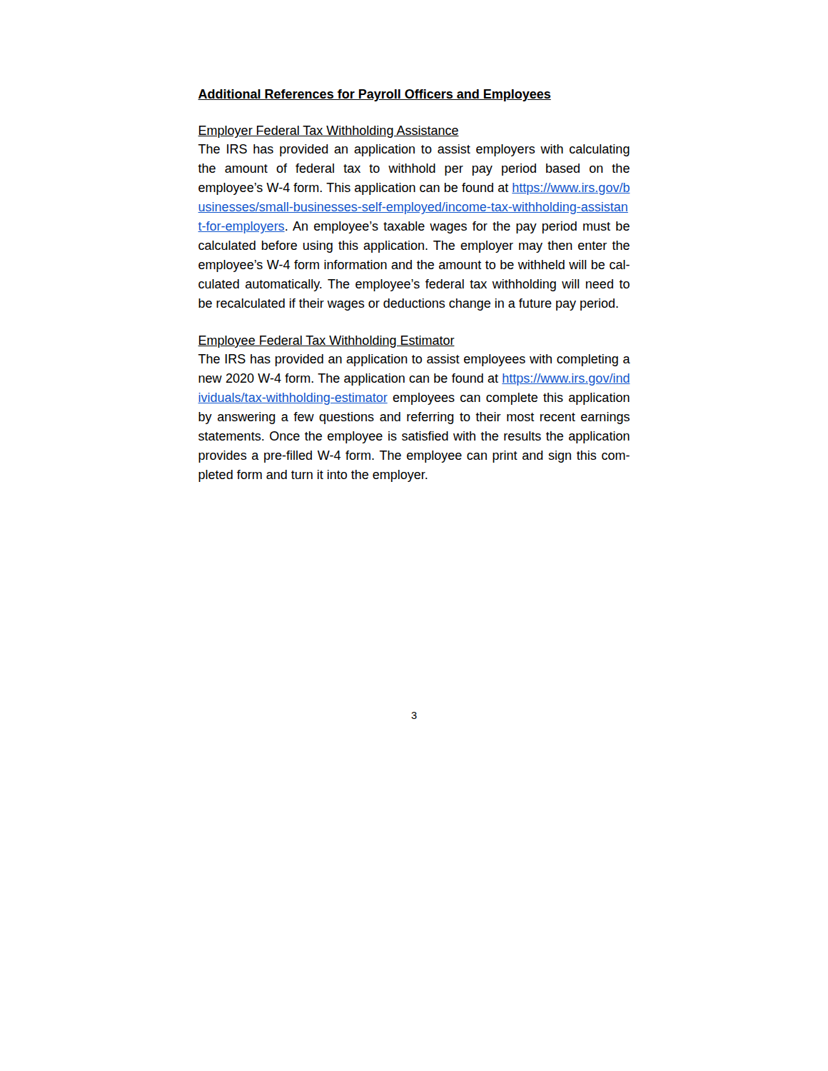Additional References for Payroll Officers and Employees
Employer Federal Tax Withholding Assistance
The IRS has provided an application to assist employers with calculating the amount of federal tax to withhold per pay period based on the employee’s W-4 form. This application can be found at https://www.irs.gov/businesses/small-businesses-self-employed/income-tax-withholding-assistant-for-employers. An employee’s taxable wages for the pay period must be calculated before using this application. The employer may then enter the employee’s W-4 form information and the amount to be withheld will be calculated automatically. The employee’s federal tax withholding will need to be recalculated if their wages or deductions change in a future pay period.
Employee Federal Tax Withholding Estimator
The IRS has provided an application to assist employees with completing a new 2020 W-4 form. The application can be found at https://www.irs.gov/individuals/tax-withholding-estimator employees can complete this application by answering a few questions and referring to their most recent earnings statements. Once the employee is satisfied with the results the application provides a pre-filled W-4 form. The employee can print and sign this completed form and turn it into the employer.
3